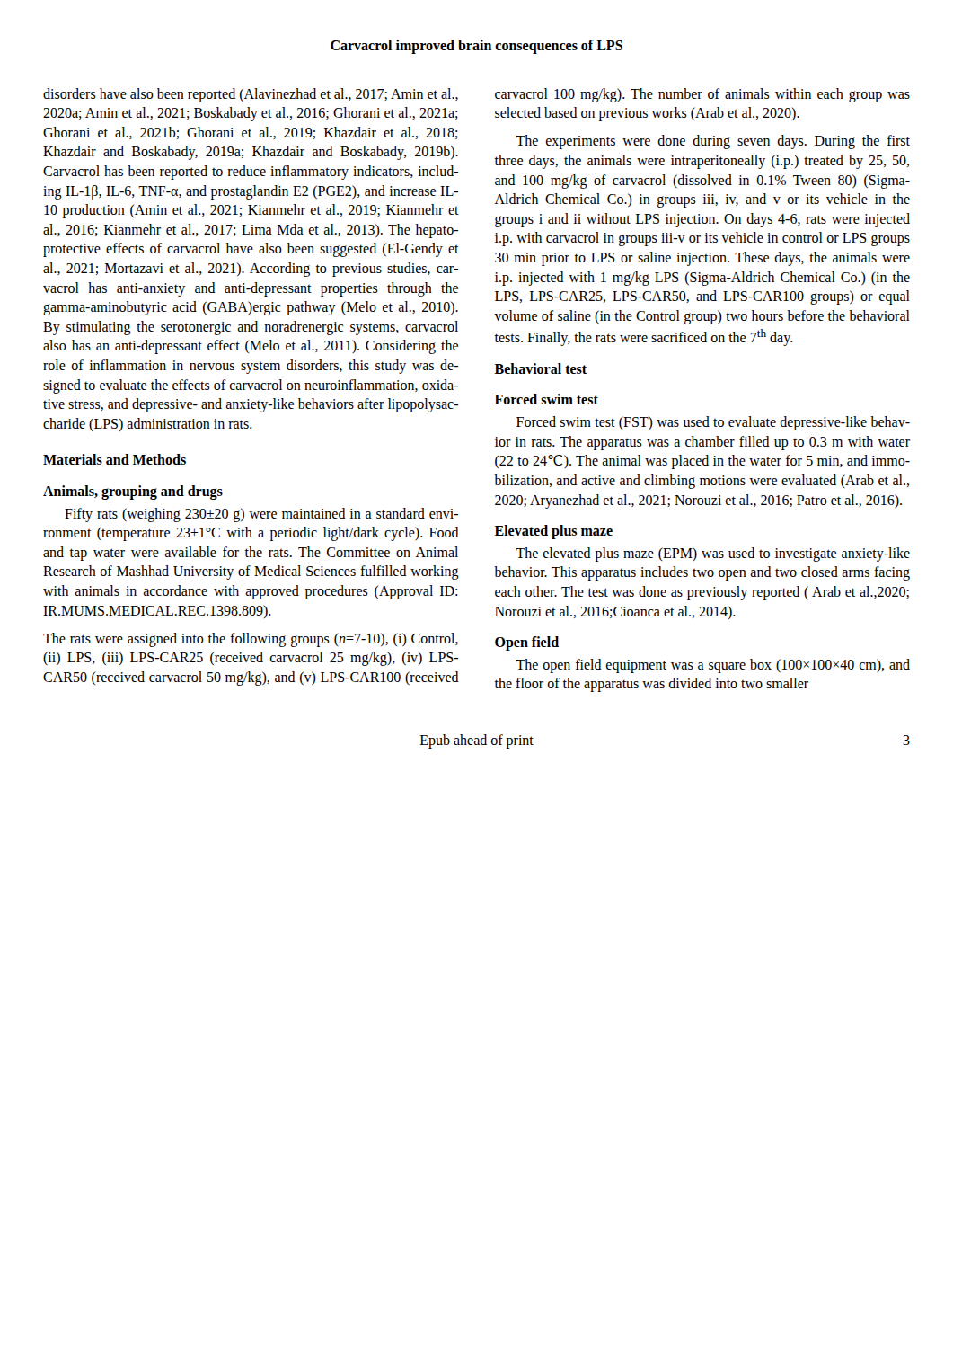Carvacrol improved brain consequences of LPS
disorders have also been reported (Alavinezhad et al., 2017; Amin et al., 2020a; Amin et al., 2021; Boskabady et al., 2016; Ghorani et al., 2021a; Ghorani et al., 2021b; Ghorani et al., 2019; Khazdair et al., 2018; Khazdair and Boskabady, 2019a; Khazdair and Boskabady, 2019b). Carvacrol has been reported to reduce inflammatory indicators, including IL-1β, IL-6, TNF-α, and prostaglandin E2 (PGE2), and increase IL-10 production (Amin et al., 2021; Kianmehr et al., 2019; Kianmehr et al., 2016; Kianmehr et al., 2017; Lima Mda et al., 2013). The hepatoprotective effects of carvacrol have also been suggested (El-Gendy et al., 2021; Mortazavi et al., 2021). According to previous studies, carvacrol has anti-anxiety and anti-depressant properties through the gamma-aminobutyric acid (GABA)ergic pathway (Melo et al., 2010). By stimulating the serotonergic and noradrenergic systems, carvacrol also has an anti-depressant effect (Melo et al., 2011). Considering the role of inflammation in nervous system disorders, this study was designed to evaluate the effects of carvacrol on neuroinflammation, oxidative stress, and depressive- and anxiety-like behaviors after lipopolysaccharide (LPS) administration in rats.
Materials and Methods
Animals, grouping and drugs
Fifty rats (weighing 230±20 g) were maintained in a standard environment (temperature 23±1°C with a periodic light/dark cycle). Food and tap water were available for the rats. The Committee on Animal Research of Mashhad University of Medical Sciences fulfilled working with animals in accordance with approved procedures (Approval ID: IR.MUMS.MEDICAL.REC.1398.809).
The rats were assigned into the following groups (n=7-10), (i) Control, (ii) LPS, (iii) LPS-CAR25 (received carvacrol 25 mg/kg), (iv) LPS-CAR50 (received carvacrol 50 mg/kg), and (v) LPS-CAR100 (received carvacrol 100 mg/kg). The number of animals within each group was selected based on previous works (Arab et al., 2020).
The experiments were done during seven days. During the first three days, the animals were intraperitoneally (i.p.) treated by 25, 50, and 100 mg/kg of carvacrol (dissolved in 0.1% Tween 80) (Sigma-Aldrich Chemical Co.) in groups iii, iv, and v or its vehicle in the groups i and ii without LPS injection. On days 4-6, rats were injected i.p. with carvacrol in groups iii-v or its vehicle in control or LPS groups 30 min prior to LPS or saline injection. These days, the animals were i.p. injected with 1 mg/kg LPS (Sigma-Aldrich Chemical Co.) (in the LPS, LPS-CAR25, LPS-CAR50, and LPS-CAR100 groups) or equal volume of saline (in the Control group) two hours before the behavioral tests. Finally, the rats were sacrificed on the 7th day.
Behavioral test
Forced swim test
Forced swim test (FST) was used to evaluate depressive-like behavior in rats. The apparatus was a chamber filled up to 0.3 m with water (22 to 24℃). The animal was placed in the water for 5 min, and immobilization, and active and climbing motions were evaluated (Arab et al., 2020; Aryanezhad et al., 2021; Norouzi et al., 2016; Patro et al., 2016).
Elevated plus maze
The elevated plus maze (EPM) was used to investigate anxiety-like behavior. This apparatus includes two open and two closed arms facing each other. The test was done as previously reported ( Arab et al.,2020; Norouzi et al., 2016;Cioanca et al., 2014).
Open field
The open field equipment was a square box (100×100×40 cm), and the floor of the apparatus was divided into two smaller
Epub ahead of print 3